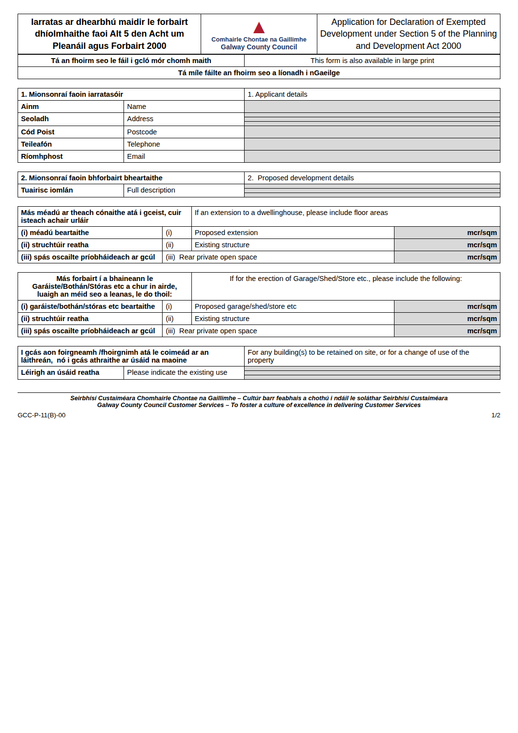| Iarratas ar dhearbhú maidir le forbairt dhíolmhaithe faoi Alt 5 den Acht um Pleanáil agus Forbairt 2000 | ▲ Comhairle Chontae na Gaillimhe Galway County Council | Application for Declaration of Exempted Development under Section 5 of the Planning and Development Act 2000 |
| Tá an fhoirm seo le fáil i gcló mór chomh maith | This form is also available in large print |
| Tá míle fáilte an fhoirm seo a líonadh i nGaeilge |
| 1. Mionsonraí faoin iarratasóir | 1. Applicant details |
| Ainm | Name | |
| Seoladh | Address | |
| Cód Poist | Postcode | |
| Teileafón | Telephone | |
| Ríomhphost | Email | |
| 2. Mionsonraí faoin bhforbairt bheartaithe | 2. Proposed development details |
| Tuairisc iomlán | Full description | |
| Más méadú ar theach cónaithe atá i gceist, cuir isteach achair urláir | If an extension to a dwellinghouse, please include floor areas |
| (i) méadú beartaithe | (i) | Proposed extension | mcr/sqm |
| (ii) struchtúir reatha | (ii) | Existing structure | mcr/sqm |
| (iii) spás oscailte príobháideach ar gcúl | (iii) Rear private open space | mcr/sqm |
| Más forbairt í a bhaineann le Garáiste/Bothán/Stóras etc a chur in airde, luaigh an méid seo a leanas, le do thoil: | If for the erection of Garage/Shed/Store etc., please include the following: |
| (i) garáiste/bothán/stóras etc beartaithe | (i) | Proposed garage/shed/store etc | mcr/sqm |
| (ii) struchtúir reatha | (ii) | Existing structure | mcr/sqm |
| (iii) spás oscailte príobháideach ar gcúl | (iii) Rear private open space | mcr/sqm |
| I gcás aon foirgneamh /fhoirgnimh atá le coimeád ar an láithreán, nó i gcás athraithe ar úsáid na maoine | For any building(s) to be retained on site, or for a change of use of the property |
| Léirigh an úsáid reatha | Please indicate the existing use | |
Seirbhísí Custaiméara Chomhairle Chontae na Gaillimhe – Cultúr barr feabhais a chothú i ndáil le soláthar Seirbhísí Custaiméara
Galway County Council Customer Services – To foster a culture of excellence in delivering Customer Services
GCC-P-11(B)-00 1/2